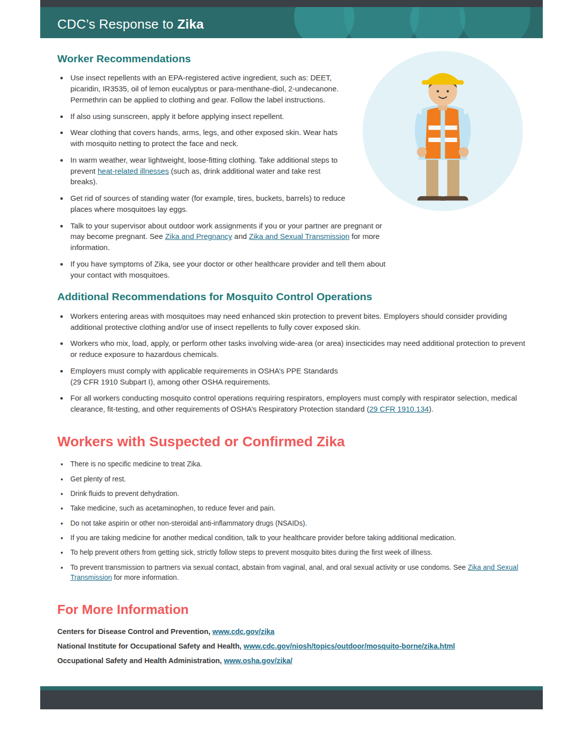CDC’s Response to Zika
Worker Recommendations
Use insect repellents with an EPA-registered active ingredient, such as: DEET, picaridin, IR3535, oil of lemon eucalyptus or para-menthane-diol, 2-undecanone. Permethrin can be applied to clothing and gear. Follow the label instructions.
If also using sunscreen, apply it before applying insect repellent.
Wear clothing that covers hands, arms, legs, and other exposed skin. Wear hats with mosquito netting to protect the face and neck.
In warm weather, wear lightweight, loose-fitting clothing. Take additional steps to prevent heat-related illnesses (such as, drink additional water and take rest breaks).
Get rid of sources of standing water (for example, tires, buckets, barrels) to reduce places where mosquitoes lay eggs.
Talk to your supervisor about outdoor work assignments if you or your partner are pregnant or may become pregnant. See Zika and Pregnancy and Zika and Sexual Transmission for more information.
If you have symptoms of Zika, see your doctor or other healthcare provider and tell them about your contact with mosquitoes.
Additional Recommendations for Mosquito Control Operations
Workers entering areas with mosquitoes may need enhanced skin protection to prevent bites. Employers should consider providing additional protective clothing and/or use of insect repellents to fully cover exposed skin.
Workers who mix, load, apply, or perform other tasks involving wide-area (or area) insecticides may need additional protection to prevent or reduce exposure to hazardous chemicals.
Employers must comply with applicable requirements in OSHA’s PPE Standards
(29 CFR 1910 Subpart I), among other OSHA requirements.
For all workers conducting mosquito control operations requiring respirators, employers must comply with respirator selection, medical clearance, fit-testing, and other requirements of OSHA’s Respiratory Protection standard (29 CFR 1910.134).
Workers with Suspected or Confirmed Zika
There is no specific medicine to treat Zika.
Get plenty of rest.
Drink fluids to prevent dehydration.
Take medicine, such as acetaminophen, to reduce fever and pain.
Do not take aspirin or other non-steroidal anti-inflammatory drugs (NSAIDs).
If you are taking medicine for another medical condition, talk to your healthcare provider before taking additional medication.
To help prevent others from getting sick, strictly follow steps to prevent mosquito bites during the first week of illness.
To prevent transmission to partners via sexual contact, abstain from vaginal, anal, and oral sexual activity or use condoms. See Zika and Sexual Transmission for more information.
For More Information
Centers for Disease Control and Prevention, www.cdc.gov/zika
National Institute for Occupational Safety and Health, www.cdc.gov/niosh/topics/outdoor/mosquito-borne/zika.html
Occupational Safety and Health Administration, www.osha.gov/zika/